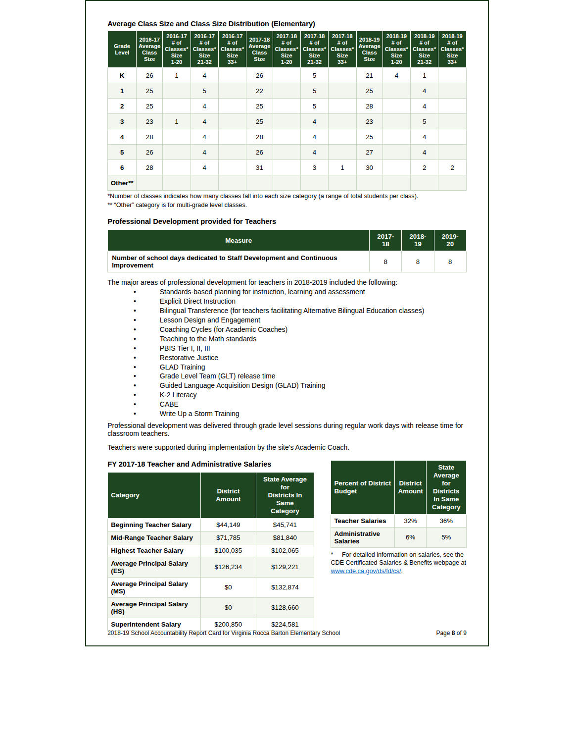Average Class Size and Class Size Distribution (Elementary)
| Grade Level | 2016-17 Average Class Size | 2016-17 # of Classes* Size 1-20 | 2016-17 # of Classes* Size 21-32 | 2016-17 # of Classes* Size 33+ | 2017-18 Average Class Size | 2017-18 # of Classes* Size 1-20 | 2017-18 # of Classes* Size 21-32 | 2017-18 # of Classes* Size 33+ | 2018-19 Average Class Size | 2018-19 # of Classes* Size 1-20 | 2018-19 # of Classes* Size 21-32 | 2018-19 # of Classes* Size 33+ |
| --- | --- | --- | --- | --- | --- | --- | --- | --- | --- | --- | --- | --- |
| K | 26 | 1 | 4 | | 26 | | 5 | | 21 | 4 | 1 | |
| 1 | 25 | | 5 | | 22 | | 5 | | 25 | | 4 | |
| 2 | 25 | | 4 | | 25 | | 5 | | 28 | | 4 | |
| 3 | 23 | 1 | 4 | | 25 | | 4 | | 23 | | 5 | |
| 4 | 28 | | 4 | | 28 | | 4 | | 25 | | 4 | |
| 5 | 26 | | 4 | | 26 | | 4 | | 27 | | 4 | |
| 6 | 28 | | 4 | | 31 | | 3 | 1 | 30 | | 2 | 2 |
| Other** | | | | | | | | | | | | |
*Number of classes indicates how many classes fall into each size category (a range of total students per class).
** “Other” category is for multi-grade level classes.
Professional Development provided for Teachers
| Measure | 2017-18 | 2018-19 | 2019-20 |
| --- | --- | --- | --- |
| Number of school days dedicated to Staff Development and Continuous Improvement | 8 | 8 | 8 |
The major areas of professional development for teachers in 2018-2019 included the following:
Standards-based planning for instruction, learning and assessment
Explicit Direct Instruction
Bilingual Transference (for teachers facilitating Alternative Bilingual Education classes)
Lesson Design and Engagement
Coaching Cycles (for Academic Coaches)
Teaching to the Math standards
PBIS Tier I, II, III
Restorative Justice
GLAD Training
Grade Level Team (GLT) release time
Guided Language Acquisition Design (GLAD) Training
K-2 Literacy
CABE
Write Up a Storm Training
Professional development was delivered through grade level sessions during regular work days with release time for classroom teachers.
Teachers were supported during implementation by the site's Academic Coach.
FY 2017-18 Teacher and Administrative Salaries
| Category | District Amount | State Average for Districts In Same Category |
| --- | --- | --- |
| Beginning Teacher Salary | $44,149 | $45,741 |
| Mid-Range Teacher Salary | $71,785 | $81,840 |
| Highest Teacher Salary | $100,035 | $102,065 |
| Average Principal Salary (ES) | $126,234 | $129,221 |
| Average Principal Salary (MS) | $0 | $132,874 |
| Average Principal Salary (HS) | $0 | $128,660 |
| Superintendent Salary | $200,850 | $224,581 |
| Percent of District Budget | District Amount | State Average for Districts In Same Category |
| --- | --- | --- |
| Teacher Salaries | 32% | 36% |
| Administrative Salaries | 6% | 5% |
* For detailed information on salaries, see the CDE Certificated Salaries & Benefits webpage at www.cde.ca.gov/ds/fd/cs/.
2018-19 School Accountability Report Card for Virginia Rocca Barton Elementary School Page 8 of 9